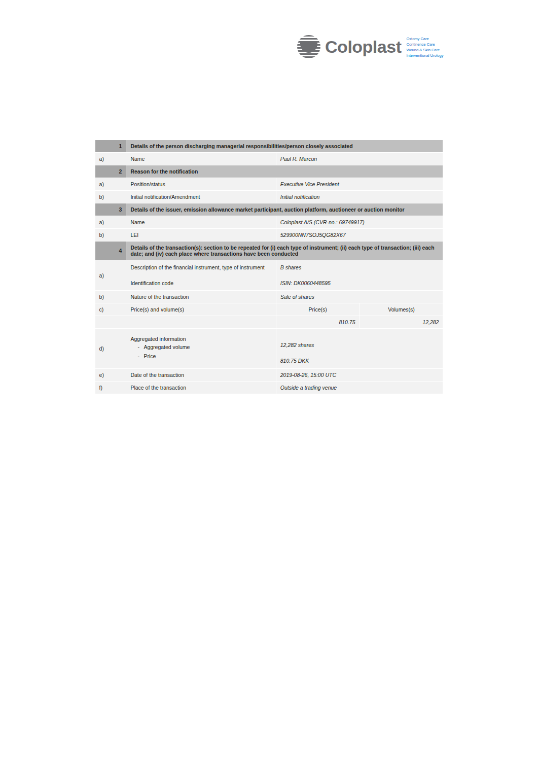Coloplast
Ostomy Care
Continence Care
Wound & Skin Care
Interventional Urology
| 1 | Details of the person discharging managerial responsibilities/person closely associated |
| a) | Name | Paul R. Marcun |
| 2 | Reason for the notification |
| a) | Position/status | Executive Vice President |
| b) | Initial notification/Amendment | Initial notification |
| 3 | Details of the issuer, emission allowance market participant, auction platform, auctioneer or auction monitor |
| a) | Name | Coloplast A/S (CVR-no.: 69749917) |
| b) | LEI | 529900NN7SOJ5QG82X67 |
| 4 | Details of the transaction(s): section to be repeated for (i) each type of instrument; (ii) each type of transaction; (iii) each date; and (iv) each place where transactions have been conducted |
| a) | Description of the financial instrument, type of instrument Identification code | B shares ISIN: DK0060448595 |
| b) | Nature of the transaction | Sale of shares |
| c) | Price(s) and volume(s) | Price(s) | Volumes(s) |
| | | 810.75 | 12,282 |
| d) | Aggregated information Aggregated volume Price | 12,282 shares 810.75 DKK |
| e) | Date of the transaction | 2019-08-26, 15:00 UTC |
| f) | Place of the transaction | Outside a trading venue |